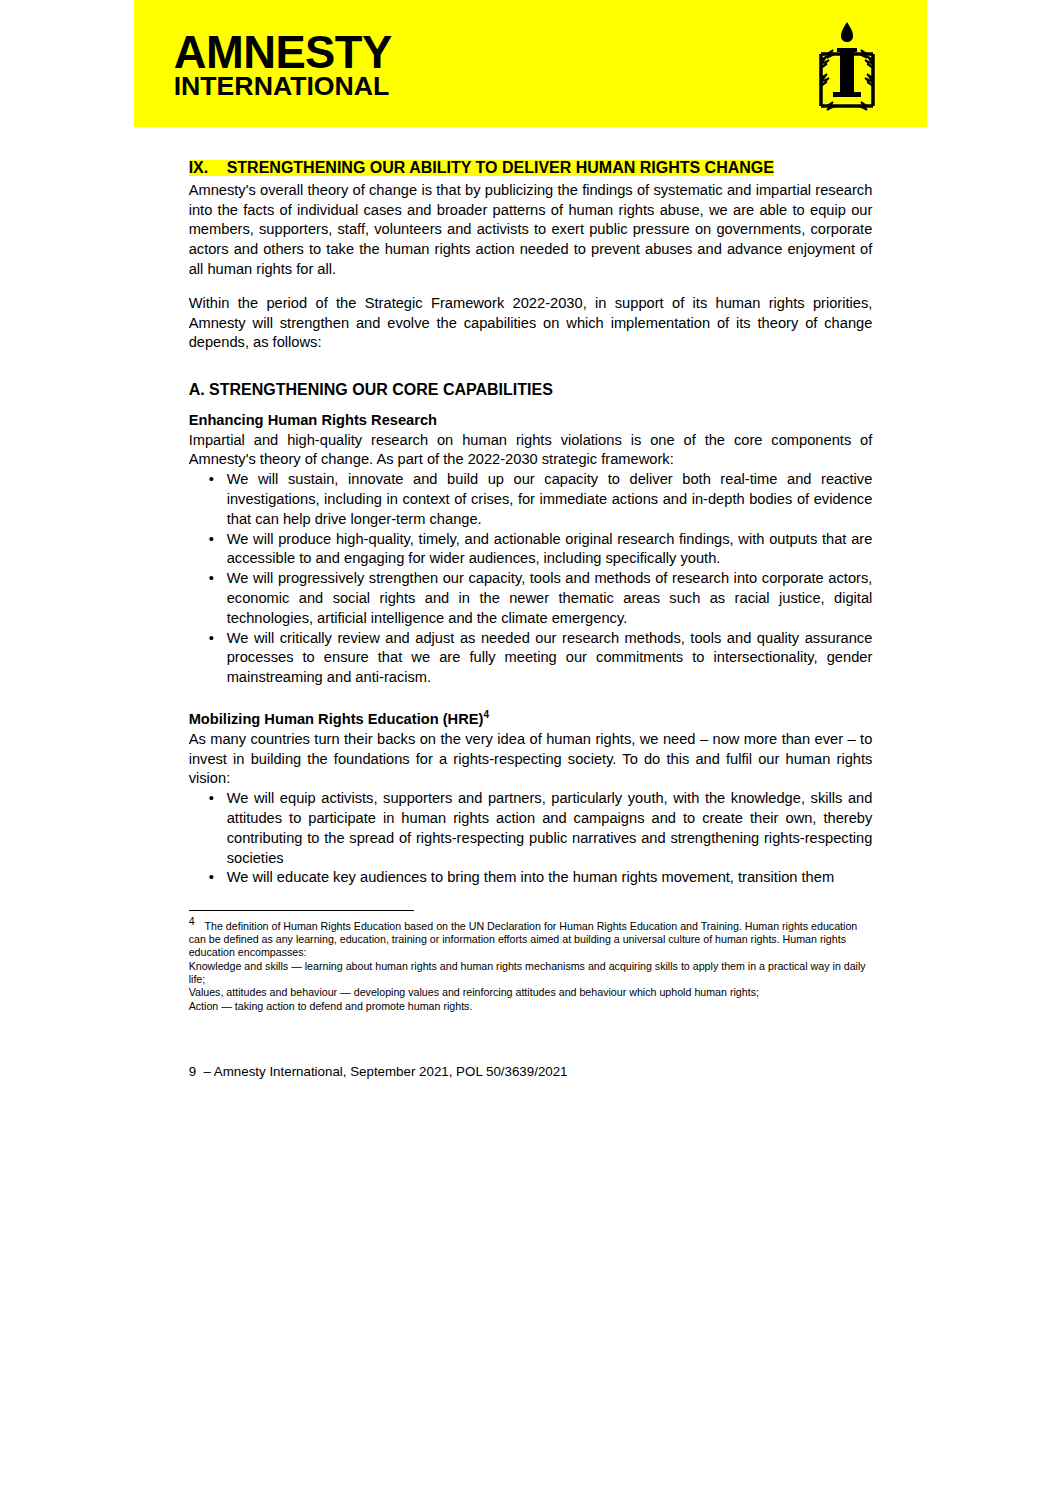AMNESTY INTERNATIONAL
IX.
STRENGTHENING OUR ABILITY TO DELIVER HUMAN RIGHTS CHANGE
Amnesty's overall theory of change is that by publicizing the findings of systematic and impartial research into the facts of individual cases and broader patterns of human rights abuse, we are able to equip our members, supporters, staff, volunteers and activists to exert public pressure on governments, corporate actors and others to take the human rights action needed to prevent abuses and advance enjoyment of all human rights for all.
Within the period of the Strategic Framework 2022-2030, in support of its human rights priorities, Amnesty will strengthen and evolve the capabilities on which implementation of its theory of change depends, as follows:
A. STRENGTHENING OUR CORE CAPABILITIES
Enhancing Human Rights Research
Impartial and high-quality research on human rights violations is one of the core components of Amnesty's theory of change. As part of the 2022-2030 strategic framework:
We will sustain, innovate and build up our capacity to deliver both real-time and reactive investigations, including in context of crises, for immediate actions and in-depth bodies of evidence that can help drive longer-term change.
We will produce high-quality, timely, and actionable original research findings, with outputs that are accessible to and engaging for wider audiences, including specifically youth.
We will progressively strengthen our capacity, tools and methods of research into corporate actors, economic and social rights and in the newer thematic areas such as racial justice, digital technologies, artificial intelligence and the climate emergency.
We will critically review and adjust as needed our research methods, tools and quality assurance processes to ensure that we are fully meeting our commitments to intersectionality, gender mainstreaming and anti-racism.
Mobilizing Human Rights Education (HRE)4
As many countries turn their backs on the very idea of human rights, we need – now more than ever – to invest in building the foundations for a rights-respecting society. To do this and fulfil our human rights vision:
We will equip activists, supporters and partners, particularly youth, with the knowledge, skills and attitudes to participate in human rights action and campaigns and to create their own, thereby contributing to the spread of rights-respecting public narratives and strengthening rights-respecting societies
We will educate key audiences to bring them into the human rights movement, transition them
4 The definition of Human Rights Education based on the UN Declaration for Human Rights Education and Training. Human rights education can be defined as any learning, education, training or information efforts aimed at building a universal culture of human rights. Human rights education encompasses:
Knowledge and skills — learning about human rights and human rights mechanisms and acquiring skills to apply them in a practical way in daily life;
Values, attitudes and behaviour — developing values and reinforcing attitudes and behaviour which uphold human rights;
Action — taking action to defend and promote human rights.
9 – Amnesty International, September 2021, POL 50/3639/2021